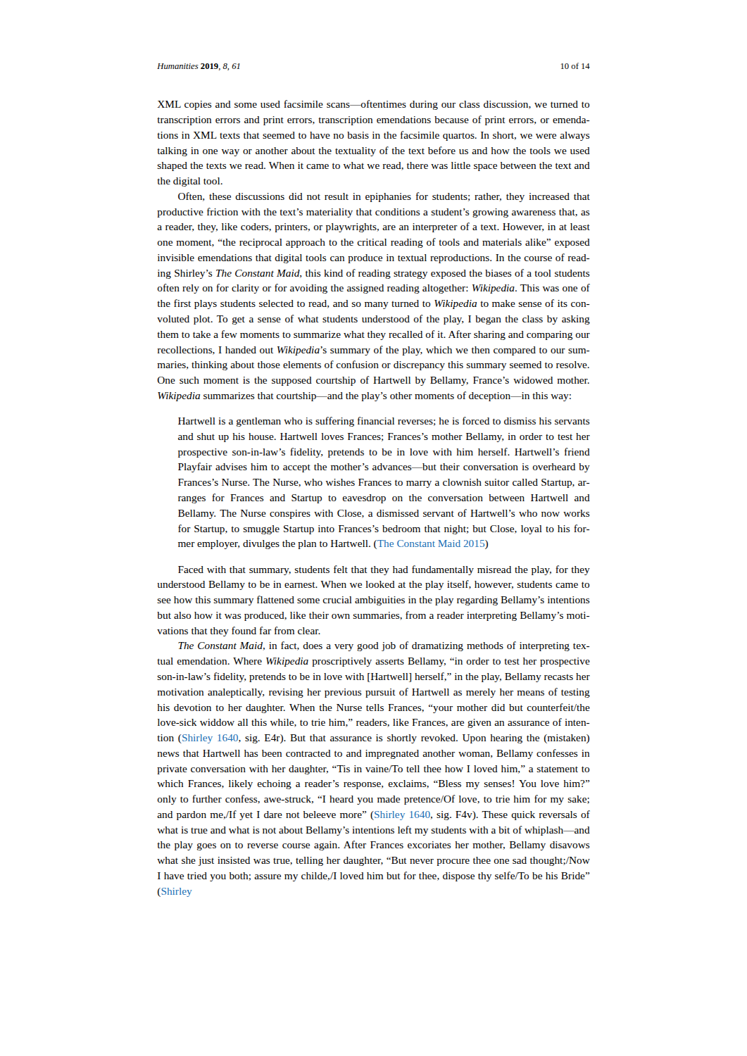Humanities 2019, 8, 61
10 of 14
XML copies and some used facsimile scans—oftentimes during our class discussion, we turned to transcription errors and print errors, transcription emendations because of print errors, or emendations in XML texts that seemed to have no basis in the facsimile quartos. In short, we were always talking in one way or another about the textuality of the text before us and how the tools we used shaped the texts we read. When it came to what we read, there was little space between the text and the digital tool.
Often, these discussions did not result in epiphanies for students; rather, they increased that productive friction with the text’s materiality that conditions a student’s growing awareness that, as a reader, they, like coders, printers, or playwrights, are an interpreter of a text. However, in at least one moment, “the reciprocal approach to the critical reading of tools and materials alike” exposed invisible emendations that digital tools can produce in textual reproductions. In the course of reading Shirley’s The Constant Maid, this kind of reading strategy exposed the biases of a tool students often rely on for clarity or for avoiding the assigned reading altogether: Wikipedia. This was one of the first plays students selected to read, and so many turned to Wikipedia to make sense of its convoluted plot. To get a sense of what students understood of the play, I began the class by asking them to take a few moments to summarize what they recalled of it. After sharing and comparing our recollections, I handed out Wikipedia’s summary of the play, which we then compared to our summaries, thinking about those elements of confusion or discrepancy this summary seemed to resolve. One such moment is the supposed courtship of Hartwell by Bellamy, France’s widowed mother. Wikipedia summarizes that courtship—and the play’s other moments of deception—in this way:
Hartwell is a gentleman who is suffering financial reverses; he is forced to dismiss his servants and shut up his house. Hartwell loves Frances; Frances’s mother Bellamy, in order to test her prospective son-in-law’s fidelity, pretends to be in love with him herself. Hartwell’s friend Playfair advises him to accept the mother’s advances—but their conversation is overheard by Frances’s Nurse. The Nurse, who wishes Frances to marry a clownish suitor called Startup, arranges for Frances and Startup to eavesdrop on the conversation between Hartwell and Bellamy. The Nurse conspires with Close, a dismissed servant of Hartwell’s who now works for Startup, to smuggle Startup into Frances’s bedroom that night; but Close, loyal to his former employer, divulges the plan to Hartwell. (The Constant Maid 2015)
Faced with that summary, students felt that they had fundamentally misread the play, for they understood Bellamy to be in earnest. When we looked at the play itself, however, students came to see how this summary flattened some crucial ambiguities in the play regarding Bellamy’s intentions but also how it was produced, like their own summaries, from a reader interpreting Bellamy’s motivations that they found far from clear.
The Constant Maid, in fact, does a very good job of dramatizing methods of interpreting textual emendation. Where Wikipedia proscriptively asserts Bellamy, “in order to test her prospective son-in-law’s fidelity, pretends to be in love with [Hartwell] herself,” in the play, Bellamy recasts her motivation analeptically, revising her previous pursuit of Hartwell as merely her means of testing his devotion to her daughter. When the Nurse tells Frances, “your mother did but counterfeit/the love-sick widdow all this while, to trie him,” readers, like Frances, are given an assurance of intention (Shirley 1640, sig. E4r). But that assurance is shortly revoked. Upon hearing the (mistaken) news that Hartwell has been contracted to and impregnated another woman, Bellamy confesses in private conversation with her daughter, “Tis in vaine/To tell thee how I loved him,” a statement to which Frances, likely echoing a reader’s response, exclaims, “Bless my senses! You love him?” only to further confess, awe-struck, “I heard you made pretence/Of love, to trie him for my sake; and pardon me,/If yet I dare not beleeve more” (Shirley 1640, sig. F4v). These quick reversals of what is true and what is not about Bellamy’s intentions left my students with a bit of whiplash—and the play goes on to reverse course again. After Frances excoriates her mother, Bellamy disavows what she just insisted was true, telling her daughter, “But never procure thee one sad thought;/Now I have tried you both; assure my childe,/I loved him but for thee, dispose thy selfe/To be his Bride” (Shirley